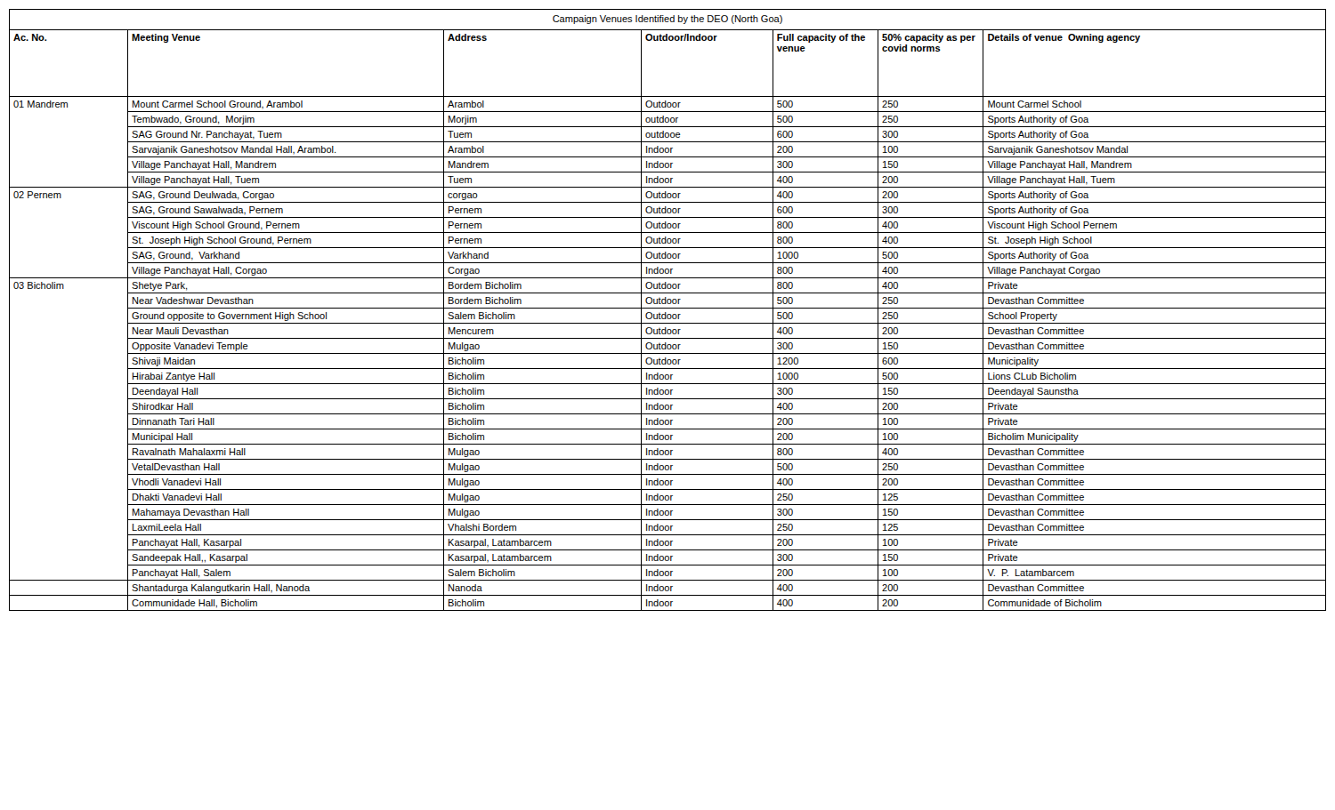Campaign Venues Identified by the DEO (North Goa)
| Ac. No. | Meeting Venue | Address | Outdoor/Indoor | Full capacity of the venue | 50% capacity as per covid norms | Details of venue Owning agency |
| --- | --- | --- | --- | --- | --- | --- |
| 01 Mandrem | Mount Carmel School Ground, Arambol | Arambol | Outdoor | 500 | 250 | Mount Carmel School |
| Tembwado, Ground, Morjim | Morjim | outdoor | 500 | 250 | Sports Authority of Goa |
| SAG Ground Nr. Panchayat, Tuem | Tuem | outdooe | 600 | 300 | Sports Authority of Goa |
| Sarvajanik Ganeshotsov Mandal Hall, Arambol. | Arambol | Indoor | 200 | 100 | Sarvajanik Ganeshotsov Mandal |
| Village Panchayat Hall, Mandrem | Mandrem | Indoor | 300 | 150 | Village Panchayat Hall, Mandrem |
| Village Panchayat Hall, Tuem | Tuem | Indoor | 400 | 200 | Village Panchayat Hall, Tuem |
| 02 Pernem | SAG, Ground Deulwada, Corgao | corgao | Outdoor | 400 | 200 | Sports Authority of Goa |
| SAG, Ground Sawalwada, Pernem | Pernem | Outdoor | 600 | 300 | Sports Authority of Goa |
| Viscount High School Ground, Pernem | Pernem | Outdoor | 800 | 400 | Viscount High School Pernem |
| St. Joseph High School Ground, Pernem | Pernem | Outdoor | 800 | 400 | St. Joseph High School |
| SAG, Ground, Varkhand | Varkhand | Outdoor | 1000 | 500 | Sports Authority of Goa |
| Village Panchayat Hall, Corgao | Corgao | Indoor | 800 | 400 | Village Panchayat Corgao |
| 03 Bicholim | Shetye Park, | Bordem Bicholim | Outdoor | 800 | 400 | Private |
| Near Vadeshwar Devasthan | Bordem Bicholim | Outdoor | 500 | 250 | Devasthan Committee |
| Ground opposite to Government High School | Salem Bicholim | Outdoor | 500 | 250 | School Property |
| Near Mauli Devasthan | Mencurem | Outdoor | 400 | 200 | Devasthan Committee |
| Opposite Vanadevi Temple | Mulgao | Outdoor | 300 | 150 | Devasthan Committee |
| Shivaji Maidan | Bicholim | Outdoor | 1200 | 600 | Municipality |
| Hirabai Zantye Hall | Bicholim | Indoor | 1000 | 500 | Lions CLub Bicholim |
| Deendayal Hall | Bicholim | Indoor | 300 | 150 | Deendayal Saunstha |
| Shirodkar Hall | Bicholim | Indoor | 400 | 200 | Private |
| Dinnanath Tari Hall | Bicholim | Indoor | 200 | 100 | Private |
| Municipal Hall | Bicholim | Indoor | 200 | 100 | Bicholim Municipality |
| Ravalnath Mahalaxmi Hall | Mulgao | Indoor | 800 | 400 | Devasthan Committee |
| VetalDevasthan Hall | Mulgao | Indoor | 500 | 250 | Devasthan Committee |
| Vhodli Vanadevi Hall | Mulgao | Indoor | 400 | 200 | Devasthan Committee |
| Dhakti Vanadevi Hall | Mulgao | Indoor | 250 | 125 | Devasthan Committee |
| Mahamaya Devasthan Hall | Mulgao | Indoor | 300 | 150 | Devasthan Committee |
| LaxmiLeela Hall | Vhalshi Bordem | Indoor | 250 | 125 | Devasthan Committee |
| Panchayat Hall, Kasarpal | Kasarpal, Latambarcem | Indoor | 200 | 100 | Private |
| Sandeepak Hall,, Kasarpal | Kasarpal, Latambarcem | Indoor | 300 | 150 | Private |
| Panchayat Hall, Salem | Salem Bicholim | Indoor | 200 | 100 | V. P. Latambarcem |
| | Shantadurga Kalangutkarin Hall, Nanoda | Nanoda | Indoor | 400 | 200 | Devasthan Committee |
| | Communidade Hall, Bicholim | Bicholim | Indoor | 400 | 200 | Communidade of Bicholim |